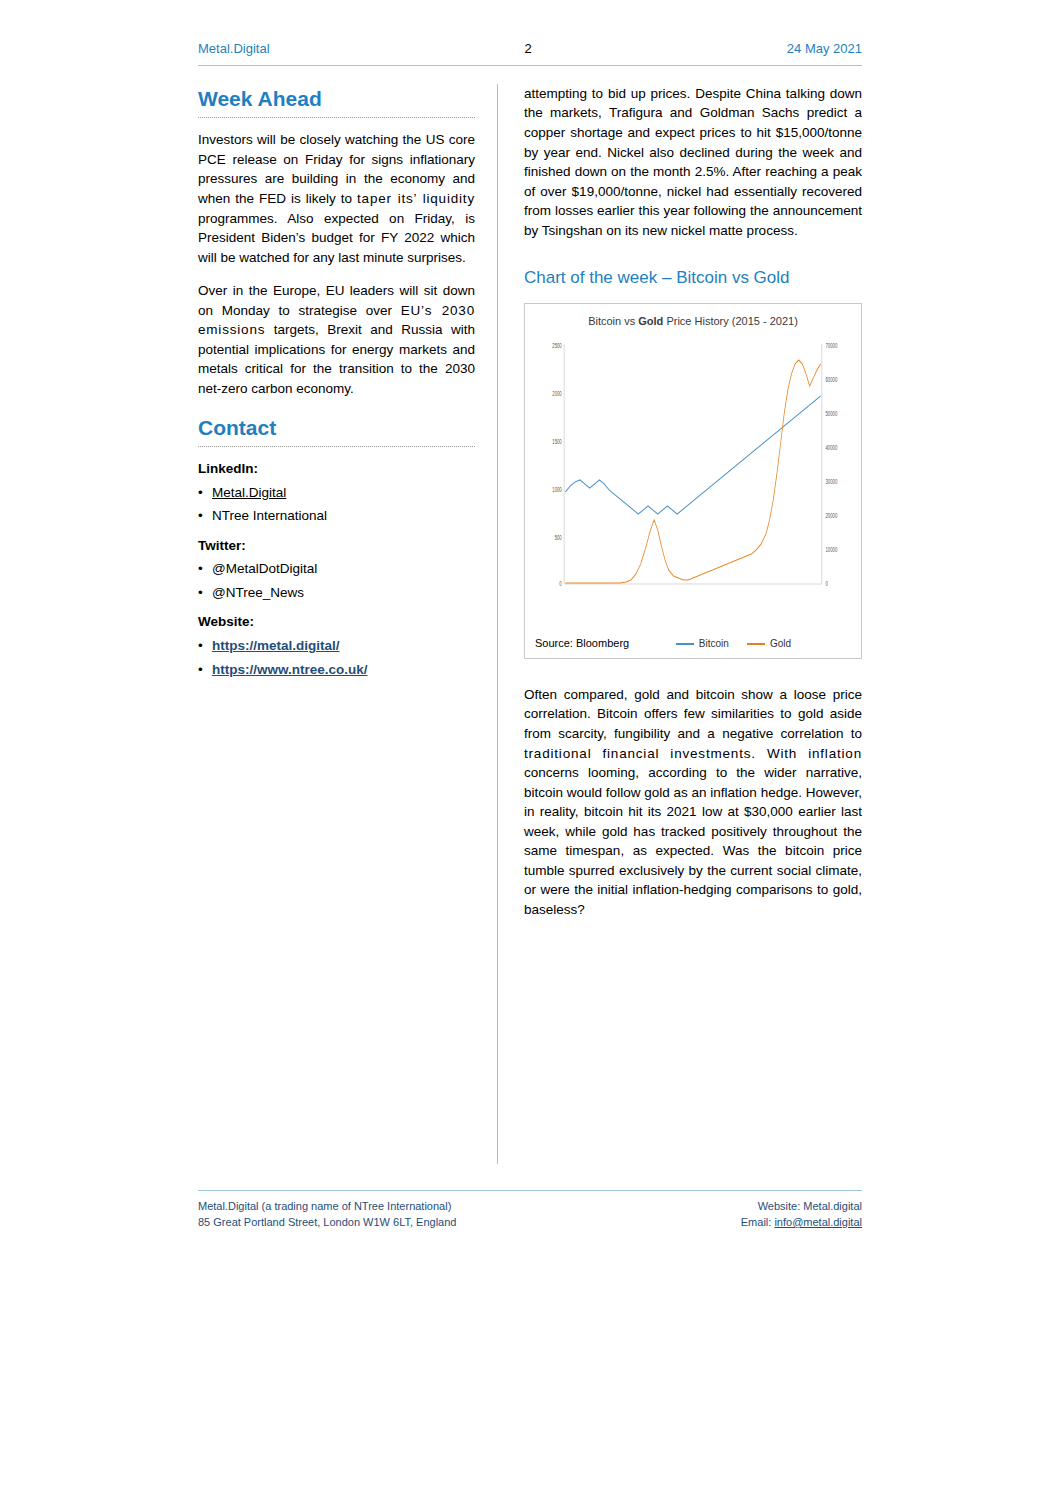Metal.Digital
2
24 May 2021
Week Ahead
Investors will be closely watching the US core PCE release on Friday for signs inflationary pressures are building in the economy and when the FED is likely to taper its’ liquidity programmes. Also expected on Friday, is President Biden’s budget for FY 2022 which will be watched for any last minute surprises.
Over in the Europe, EU leaders will sit down on Monday to strategise over EU’s 2030 emissions targets, Brexit and Russia with potential implications for energy markets and metals critical for the transition to the 2030 net-zero carbon economy.
Contact
LinkedIn:
Metal.Digital
NTree International
Twitter:
@MetalDotDigital
@NTree_News
Website:
https://metal.digital/
https://www.ntree.co.uk/
attempting to bid up prices. Despite China talking down the markets, Trafigura and Goldman Sachs predict a copper shortage and expect prices to hit $15,000/tonne by year end. Nickel also declined during the week and finished down on the month 2.5%. After reaching a peak of over $19,000/tonne, nickel had essentially recovered from losses earlier this year following the announcement by Tsingshan on its new nickel matte process.
Chart of the week – Bitcoin vs Gold
Bitcoin vs Gold Price History (2015 - 2021)
2500 2000 1500 1000 500 0 70000 60000 50000 40000 30000 20000 10000 0
Source: Bloomberg
Bitcoin Gold
Often compared, gold and bitcoin show a loose price correlation. Bitcoin offers few similarities to gold aside from scarcity, fungibility and a negative correlation to traditional financial investments. With inflation concerns looming, according to the wider narrative, bitcoin would follow gold as an inflation hedge. However, in reality, bitcoin hit its 2021 low at $30,000 earlier last week, while gold has tracked positively throughout the same timespan, as expected. Was the bitcoin price tumble spurred exclusively by the current social climate, or were the initial inflation-hedging comparisons to gold, baseless?
Metal.Digital (a trading name of NTree International)
85 Great Portland Street, London W1W 6LT, England
Website: Metal.digital
Email: info@metal.digital